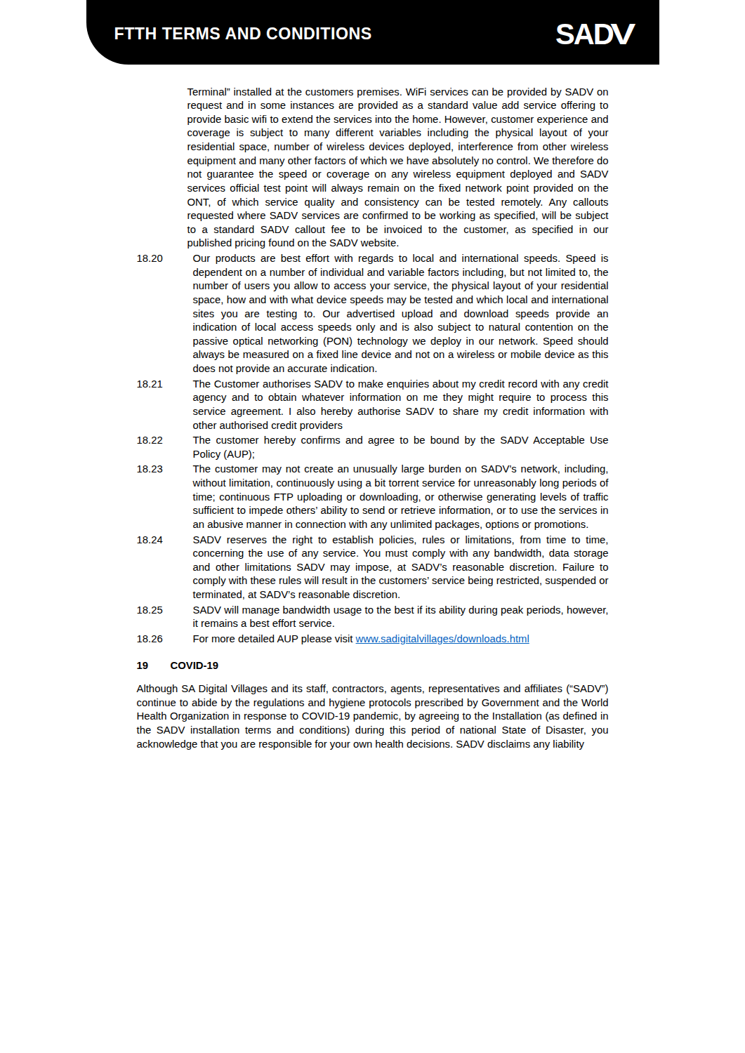FTTH TERMS AND CONDITIONS
SADV
Terminal” installed at the customers premises. WiFi services can be provided by SADV on request and in some instances are provided as a standard value add service offering to provide basic wifi to extend the services into the home. However, customer experience and coverage is subject to many different variables including the physical layout of your residential space, number of wireless devices deployed, interference from other wireless equipment and many other factors of which we have absolutely no control. We therefore do not guarantee the speed or coverage on any wireless equipment deployed and SADV services official test point will always remain on the fixed network point provided on the ONT, of which service quality and consistency can be tested remotely. Any callouts requested where SADV services are confirmed to be working as specified, will be subject to a standard SADV callout fee to be invoiced to the customer, as specified in our published pricing found on the SADV website.
18.20
Our products are best effort with regards to local and international speeds. Speed is dependent on a number of individual and variable factors including, but not limited to, the number of users you allow to access your service, the physical layout of your residential space, how and with what device speeds may be tested and which local and international sites you are testing to. Our advertised upload and download speeds provide an indication of local access speeds only and is also subject to natural contention on the passive optical networking (PON) technology we deploy in our network. Speed should always be measured on a fixed line device and not on a wireless or mobile device as this does not provide an accurate indication.
18.21
The Customer authorises SADV to make enquiries about my credit record with any credit agency and to obtain whatever information on me they might require to process this service agreement. I also hereby authorise SADV to share my credit information with other authorised credit providers
18.22
The customer hereby confirms and agree to be bound by the SADV Acceptable Use Policy (AUP);
18.23
The customer may not create an unusually large burden on SADV’s network, including, without limitation, continuously using a bit torrent service for unreasonably long periods of time; continuous FTP uploading or downloading, or otherwise generating levels of traffic sufficient to impede others’ ability to send or retrieve information, or to use the services in an abusive manner in connection with any unlimited packages, options or promotions.
18.24
SADV reserves the right to establish policies, rules or limitations, from time to time, concerning the use of any service. You must comply with any bandwidth, data storage and other limitations SADV may impose, at SADV’s reasonable discretion. Failure to comply with these rules will result in the customers’ service being restricted, suspended or terminated, at SADV’s reasonable discretion.
18.25
SADV will manage bandwidth usage to the best if its ability during peak periods, however, it remains a best effort service.
18.26
For more detailed AUP please visit www.sadigitalvillages/downloads.html
19
COVID-19
Although SA Digital Villages and its staff, contractors, agents, representatives and affiliates (“SADV”) continue to abide by the regulations and hygiene protocols prescribed by Government and the World Health Organization in response to COVID-19 pandemic, by agreeing to the Installation (as defined in the SADV installation terms and conditions) during this period of national State of Disaster, you acknowledge that you are responsible for your own health decisions. SADV disclaims any liability